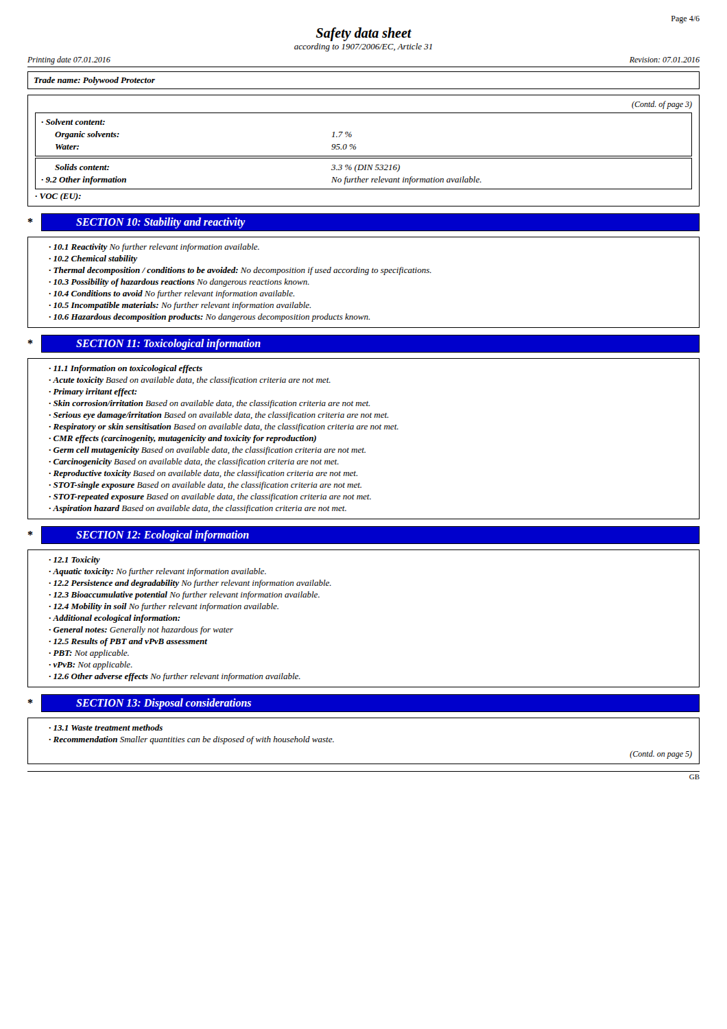Page 4/6
Safety data sheet
according to 1907/2006/EC, Article 31
Printing date 07.01.2016 Revision: 07.01.2016
Trade name: Polywood Protector
(Contd. of page 3)
| · Solvent content: | |
| Organic solvents: | 1.7 % |
| Water: | 95.0 % |
| Solids content: | 3.3 % (DIN 53216) |
| · 9.2 Other information | No further relevant information available. |
· VOC (EU):
*
SECTION 10: Stability and reactivity
· 10.1 Reactivity No further relevant information available.
· 10.2 Chemical stability
· Thermal decomposition / conditions to be avoided: No decomposition if used according to specifications.
· 10.3 Possibility of hazardous reactions No dangerous reactions known.
· 10.4 Conditions to avoid No further relevant information available.
· 10.5 Incompatible materials: No further relevant information available.
· 10.6 Hazardous decomposition products: No dangerous decomposition products known.
*
SECTION 11: Toxicological information
· 11.1 Information on toxicological effects
· Acute toxicity Based on available data, the classification criteria are not met.
· Primary irritant effect:
· Skin corrosion/irritation Based on available data, the classification criteria are not met.
· Serious eye damage/irritation Based on available data, the classification criteria are not met.
· Respiratory or skin sensitisation Based on available data, the classification criteria are not met.
· CMR effects (carcinogenity, mutagenicity and toxicity for reproduction)
· Germ cell mutagenicity Based on available data, the classification criteria are not met.
· Carcinogenicity Based on available data, the classification criteria are not met.
· Reproductive toxicity Based on available data, the classification criteria are not met.
· STOT-single exposure Based on available data, the classification criteria are not met.
· STOT-repeated exposure Based on available data, the classification criteria are not met.
· Aspiration hazard Based on available data, the classification criteria are not met.
*
SECTION 12: Ecological information
· 12.1 Toxicity
· Aquatic toxicity: No further relevant information available.
· 12.2 Persistence and degradability No further relevant information available.
· 12.3 Bioaccumulative potential No further relevant information available.
· 12.4 Mobility in soil No further relevant information available.
· Additional ecological information:
· General notes: Generally not hazardous for water
· 12.5 Results of PBT and vPvB assessment
· PBT: Not applicable.
· vPvB: Not applicable.
· 12.6 Other adverse effects No further relevant information available.
*
SECTION 13: Disposal considerations
· 13.1 Waste treatment methods
· Recommendation Smaller quantities can be disposed of with household waste.
(Contd. on page 5)
GB